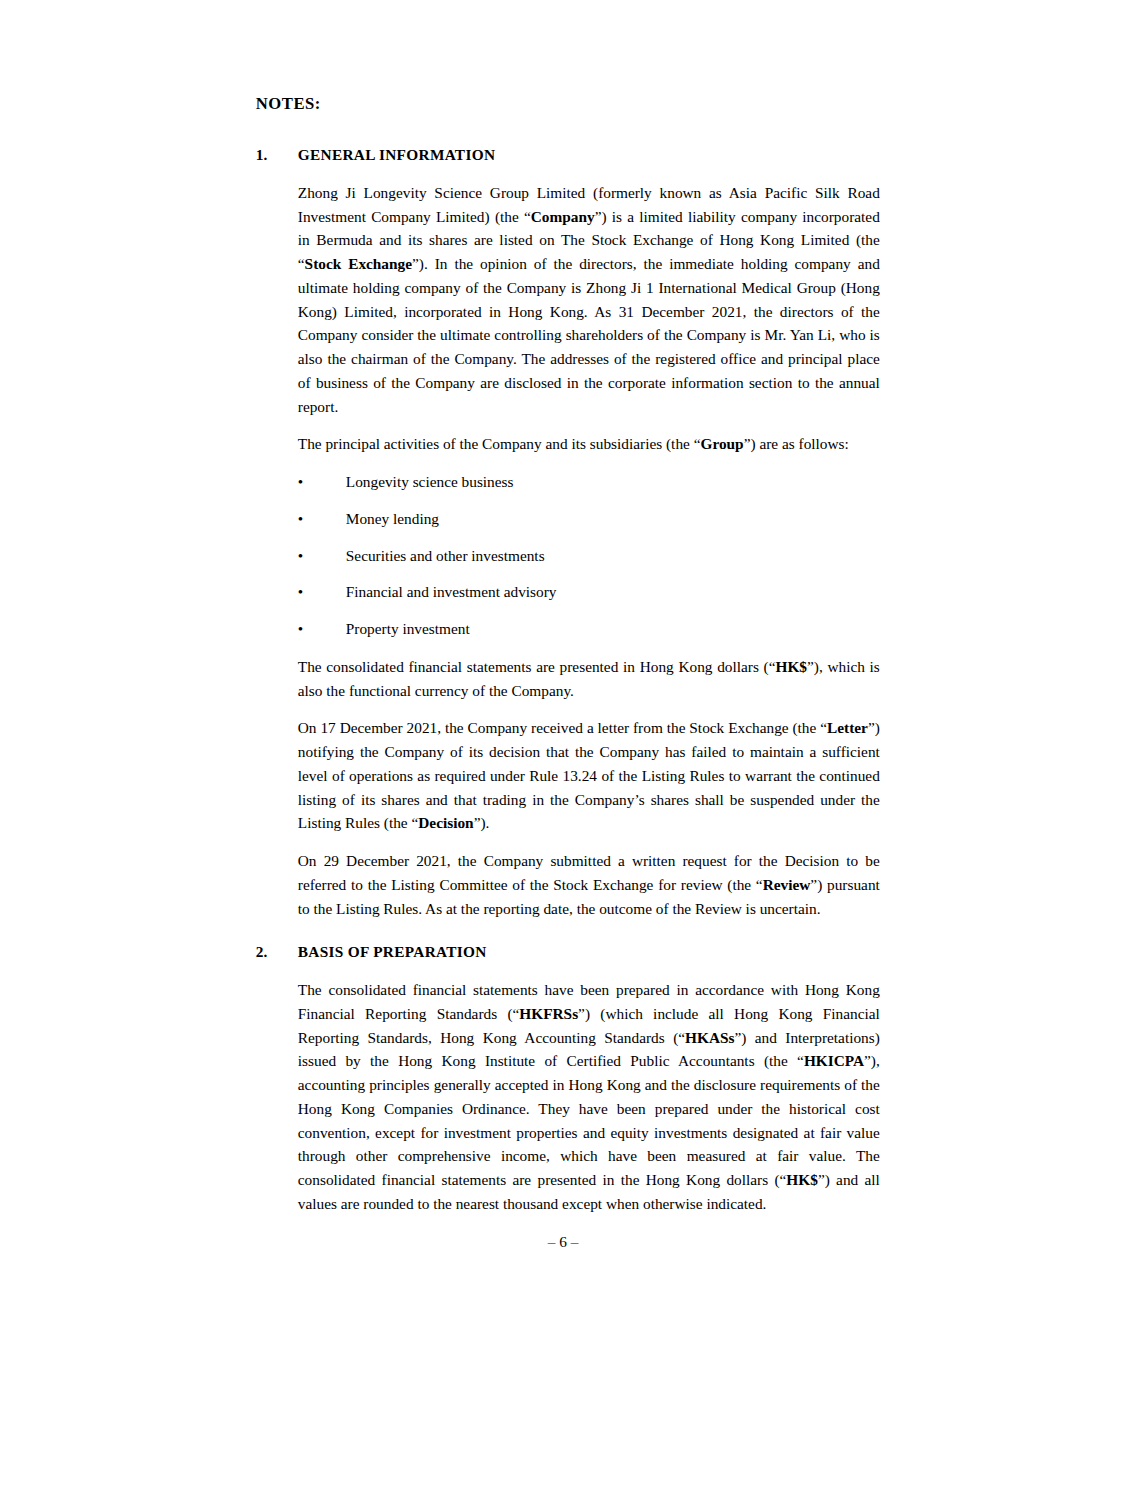NOTES:
1.
GENERAL INFORMATION
Zhong Ji Longevity Science Group Limited (formerly known as Asia Pacific Silk Road Investment Company Limited) (the “Company”) is a limited liability company incorporated in Bermuda and its shares are listed on The Stock Exchange of Hong Kong Limited (the “Stock Exchange”). In the opinion of the directors, the immediate holding company and ultimate holding company of the Company is Zhong Ji 1 International Medical Group (Hong Kong) Limited, incorporated in Hong Kong. As 31 December 2021, the directors of the Company consider the ultimate controlling shareholders of the Company is Mr. Yan Li, who is also the chairman of the Company. The addresses of the registered office and principal place of business of the Company are disclosed in the corporate information section to the annual report.
The principal activities of the Company and its subsidiaries (the “Group”) are as follows:
•Longevity science business
•Money lending
•Securities and other investments
•Financial and investment advisory
•Property investment
The consolidated financial statements are presented in Hong Kong dollars (“HK$”), which is also the functional currency of the Company.
On 17 December 2021, the Company received a letter from the Stock Exchange (the “Letter”) notifying the Company of its decision that the Company has failed to maintain a sufficient level of operations as required under Rule 13.24 of the Listing Rules to warrant the continued listing of its shares and that trading in the Company’s shares shall be suspended under the Listing Rules (the “Decision”).
On 29 December 2021, the Company submitted a written request for the Decision to be referred to the Listing Committee of the Stock Exchange for review (the “Review”) pursuant to the Listing Rules. As at the reporting date, the outcome of the Review is uncertain.
2.
BASIS OF PREPARATION
The consolidated financial statements have been prepared in accordance with Hong Kong Financial Reporting Standards (“HKFRSs”) (which include all Hong Kong Financial Reporting Standards, Hong Kong Accounting Standards (“HKASs”) and Interpretations) issued by the Hong Kong Institute of Certified Public Accountants (the “HKICPA”), accounting principles generally accepted in Hong Kong and the disclosure requirements of the Hong Kong Companies Ordinance. They have been prepared under the historical cost convention, except for investment properties and equity investments designated at fair value through other comprehensive income, which have been measured at fair value. The consolidated financial statements are presented in the Hong Kong dollars (“HK$”) and all values are rounded to the nearest thousand except when otherwise indicated.
– 6 –